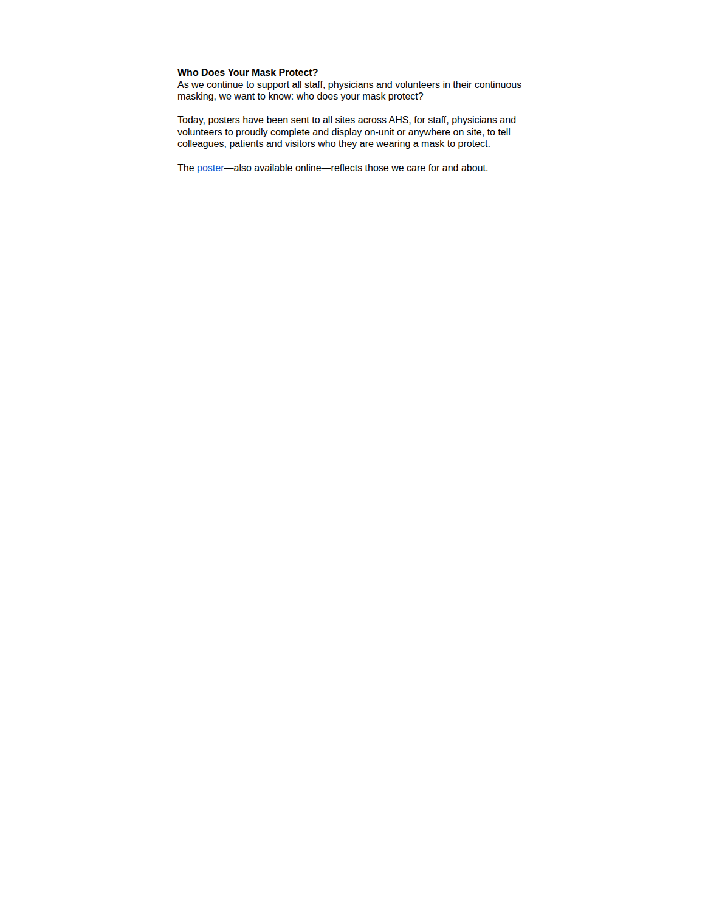Who Does Your Mask Protect?
As we continue to support all staff, physicians and volunteers in their continuous masking, we want to know: who does your mask protect?
Today, posters have been sent to all sites across AHS, for staff, physicians and volunteers to proudly complete and display on-unit or anywhere on site, to tell colleagues, patients and visitors who they are wearing a mask to protect.
The poster—also available online—reflects those we care for and about.